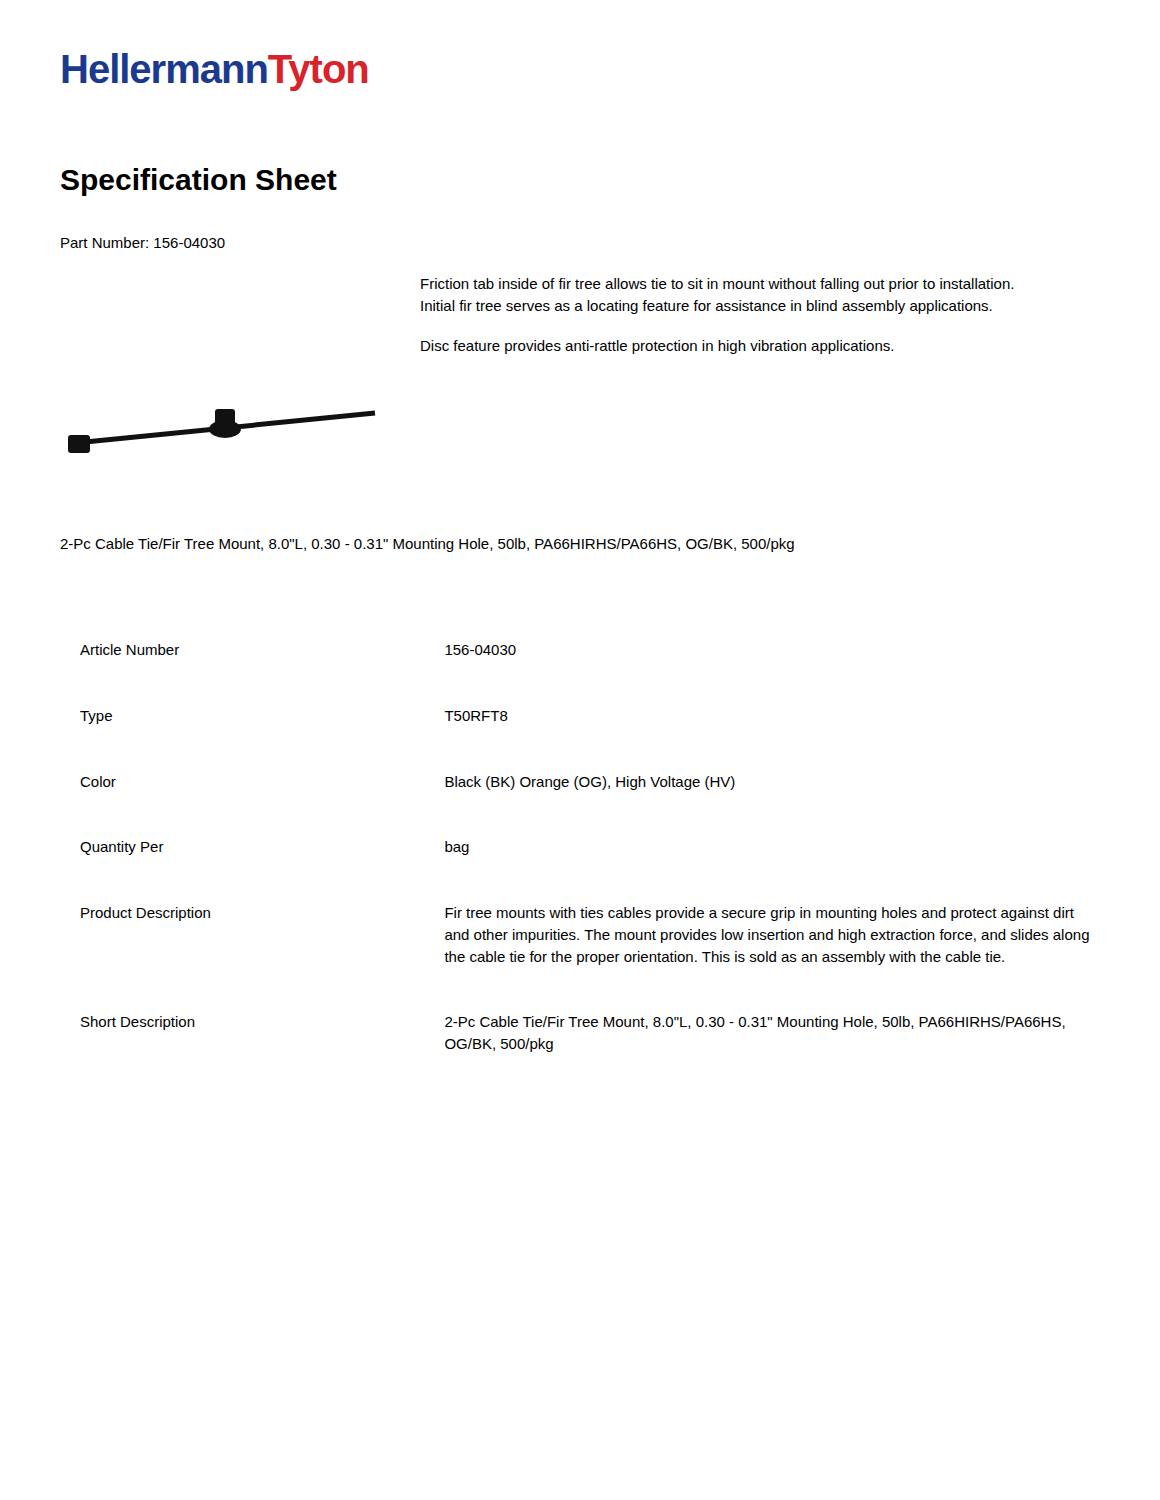Hellermann Tyton
Specification Sheet
Part Number: 156-04030
Friction tab inside of fir tree allows tie to sit in mount without falling out prior to installation.
Initial fir tree serves as a locating feature for assistance in blind assembly applications.
Disc feature provides anti-rattle protection in high vibration applications.
2-Pc Cable Tie/Fir Tree Mount, 8.0"L, 0.30 - 0.31" Mounting Hole, 50lb, PA66HIRHS/PA66HS, OG/BK, 500/pkg
| Article Number | 156-04030 |
| Type | T50RFT8 |
| Color | Black (BK) Orange (OG), High Voltage (HV) |
| Quantity Per | bag |
| Product Description | Fir tree mounts with ties cables provide a secure grip in mounting holes and protect against dirt and other impurities. The mount provides low insertion and high extraction force, and slides along the cable tie for the proper orientation. This is sold as an assembly with the cable tie. |
| Short Description | 2-Pc Cable Tie/Fir Tree Mount, 8.0"L, 0.30 - 0.31" Mounting Hole, 50lb, PA66HIRHS/PA66HS, OG/BK, 500/pkg |